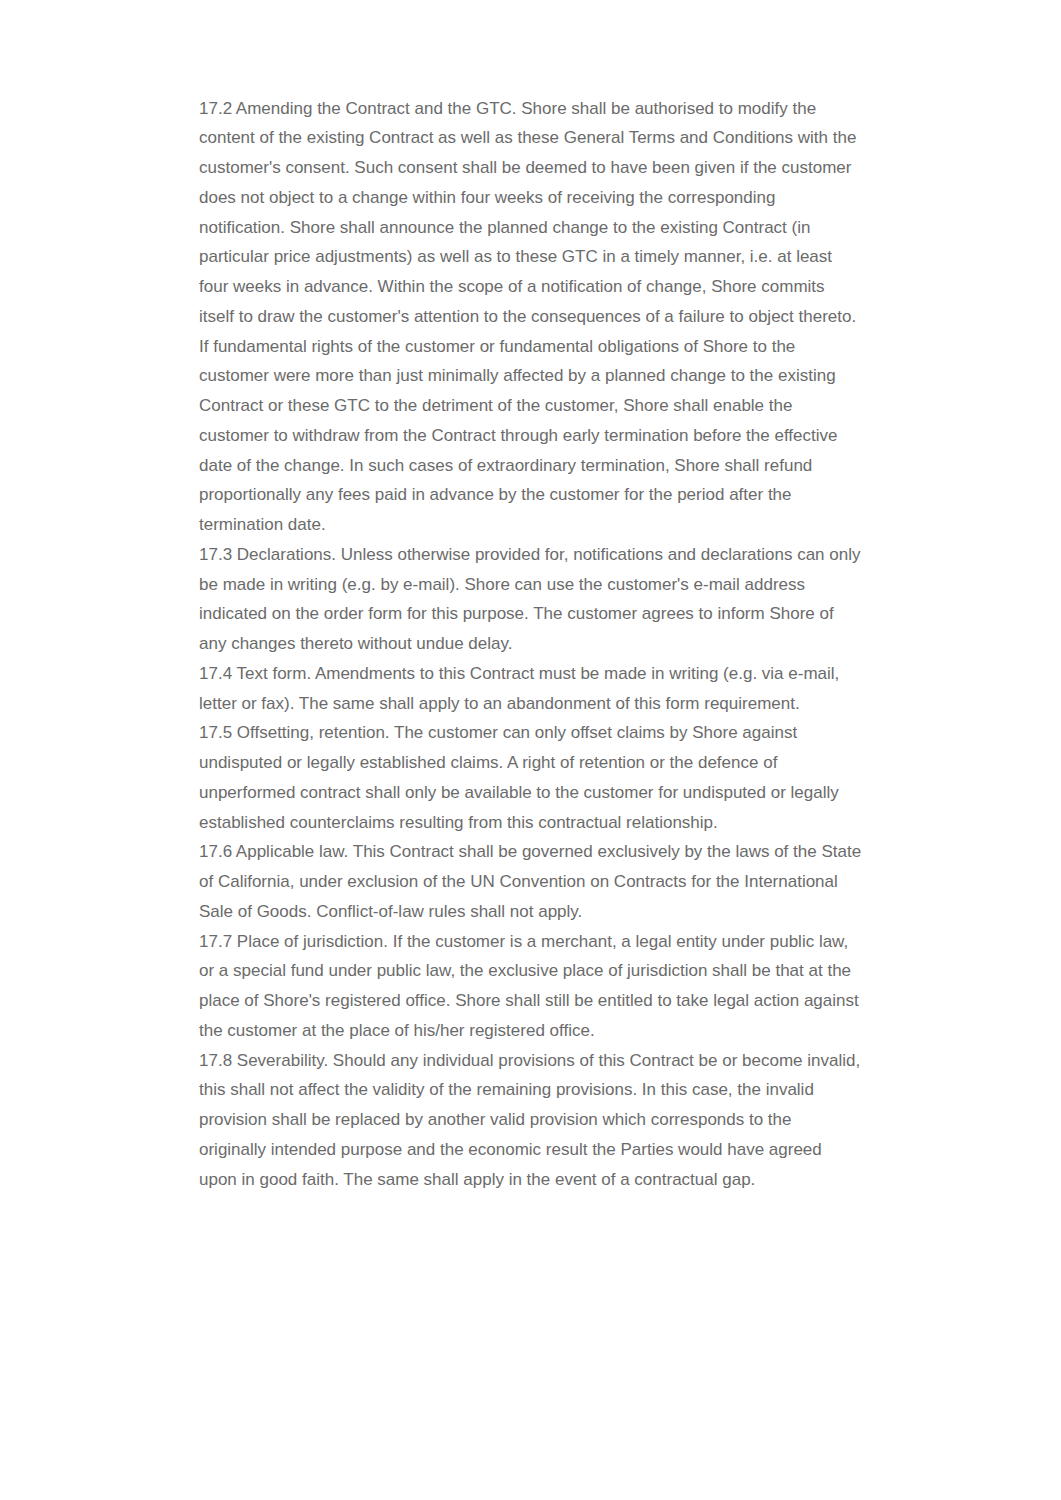17.2 Amending the Contract and the GTC. Shore shall be authorised to modify the content of the existing Contract as well as these General Terms and Conditions with the customer's consent. Such consent shall be deemed to have been given if the customer does not object to a change within four weeks of receiving the corresponding notification. Shore shall announce the planned change to the existing Contract (in particular price adjustments) as well as to these GTC in a timely manner, i.e. at least four weeks in advance. Within the scope of a notification of change, Shore commits itself to draw the customer's attention to the consequences of a failure to object thereto. If fundamental rights of the customer or fundamental obligations of Shore to the customer were more than just minimally affected by a planned change to the existing Contract or these GTC to the detriment of the customer, Shore shall enable the customer to withdraw from the Contract through early termination before the effective date of the change. In such cases of extraordinary termination, Shore shall refund proportionally any fees paid in advance by the customer for the period after the termination date.
17.3 Declarations. Unless otherwise provided for, notifications and declarations can only be made in writing (e.g. by e-mail). Shore can use the customer's e-mail address indicated on the order form for this purpose. The customer agrees to inform Shore of any changes thereto without undue delay.
17.4 Text form. Amendments to this Contract must be made in writing (e.g. via e-mail, letter or fax). The same shall apply to an abandonment of this form requirement.
17.5 Offsetting, retention. The customer can only offset claims by Shore against undisputed or legally established claims. A right of retention or the defence of unperformed contract shall only be available to the customer for undisputed or legally established counterclaims resulting from this contractual relationship.
17.6 Applicable law. This Contract shall be governed exclusively by the laws of the State of California, under exclusion of the UN Convention on Contracts for the International Sale of Goods. Conflict-of-law rules shall not apply.
17.7 Place of jurisdiction. If the customer is a merchant, a legal entity under public law, or a special fund under public law, the exclusive place of jurisdiction shall be that at the place of Shore's registered office. Shore shall still be entitled to take legal action against the customer at the place of his/her registered office.
17.8 Severability. Should any individual provisions of this Contract be or become invalid, this shall not affect the validity of the remaining provisions. In this case, the invalid provision shall be replaced by another valid provision which corresponds to the originally intended purpose and the economic result the Parties would have agreed upon in good faith. The same shall apply in the event of a contractual gap.